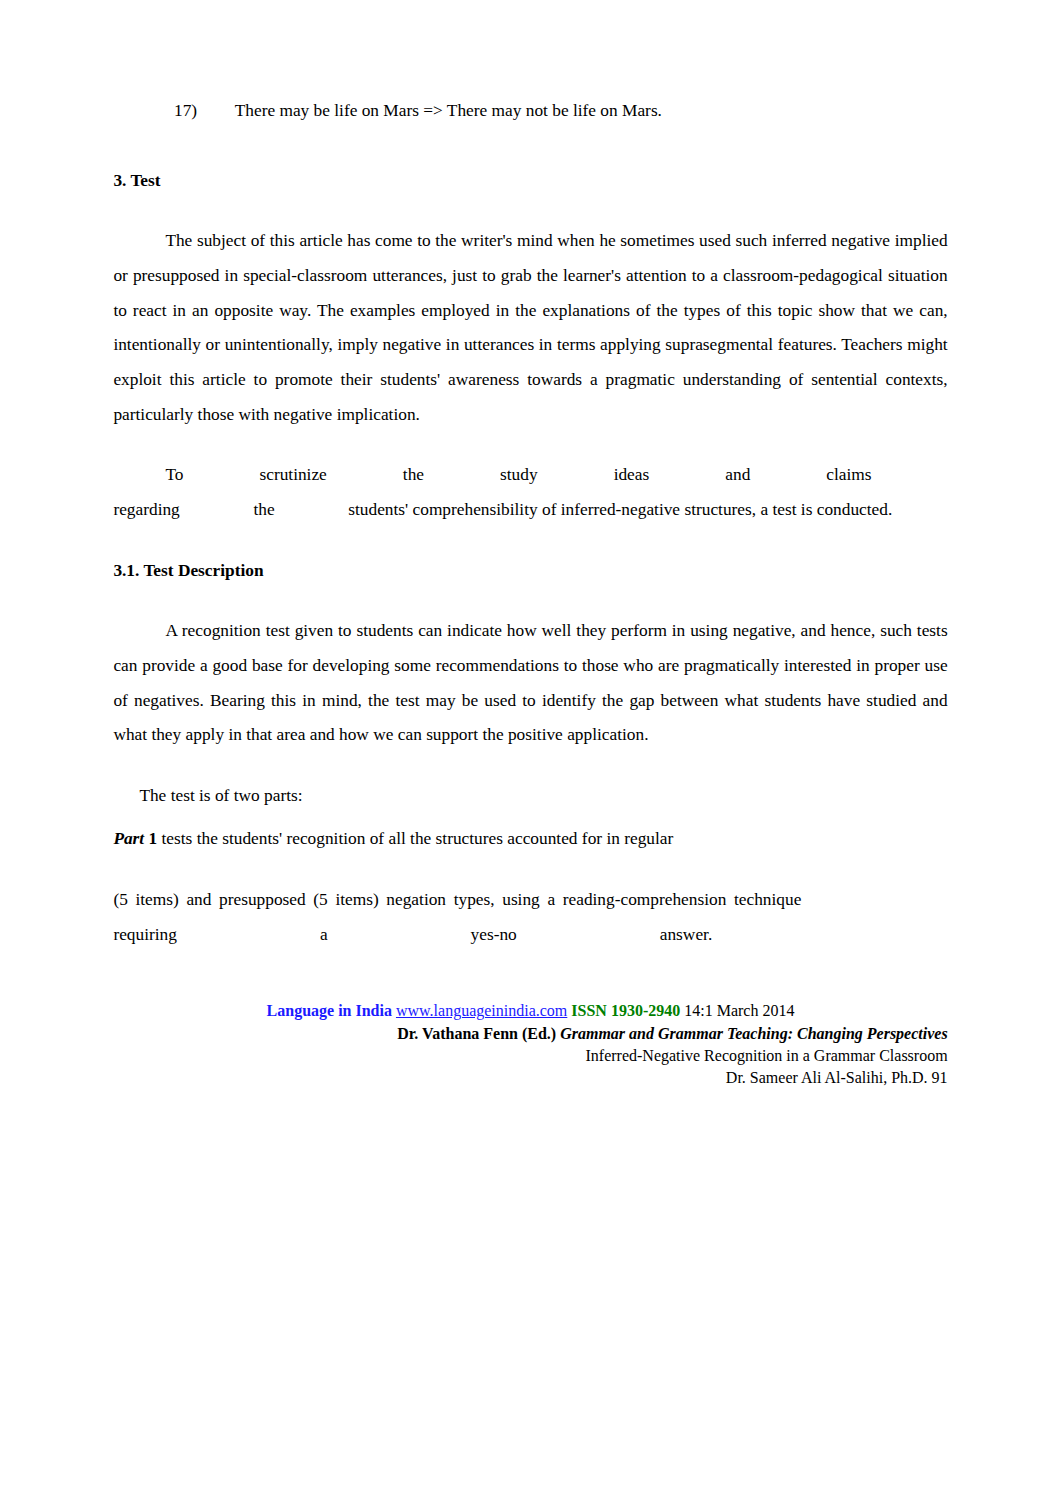17) There may be life on Mars => There may not be life on Mars.
3. Test
The subject of this article has come to the writer's mind when he sometimes used such inferred negative implied or presupposed in special-classroom utterances, just to grab the learner's attention to a classroom-pedagogical situation to react in an opposite way. The examples employed in the explanations of the types of this topic show that we can, intentionally or unintentionally, imply negative in utterances in terms applying suprasegmental features. Teachers might exploit this article to promote their students' awareness towards a pragmatic understanding of sentential contexts, particularly those with negative implication.
To scrutinize the study ideas and claims regarding the students' comprehensibility of inferred-negative structures, a test is conducted.
3.1. Test Description
A recognition test given to students can indicate how well they perform in using negative, and hence, such tests can provide a good base for developing some recommendations to those who are pragmatically interested in proper use of negatives. Bearing this in mind, the test may be used to identify the gap between what students have studied and what they apply in that area and how we can support the positive application.
The test is of two parts:
Part 1 tests the students' recognition of all the structures accounted for in regular
(5 items) and presupposed (5 items) negation types, using a reading-comprehension technique requiring a yes-no answer.
Language in India www.languageinindia.com ISSN 1930-2940 14:1 March 2014
Dr. Vathana Fenn (Ed.) Grammar and Grammar Teaching: Changing Perspectives
Inferred-Negative Recognition in a Grammar Classroom
Dr. Sameer Ali Al-Salihi, Ph.D. 91